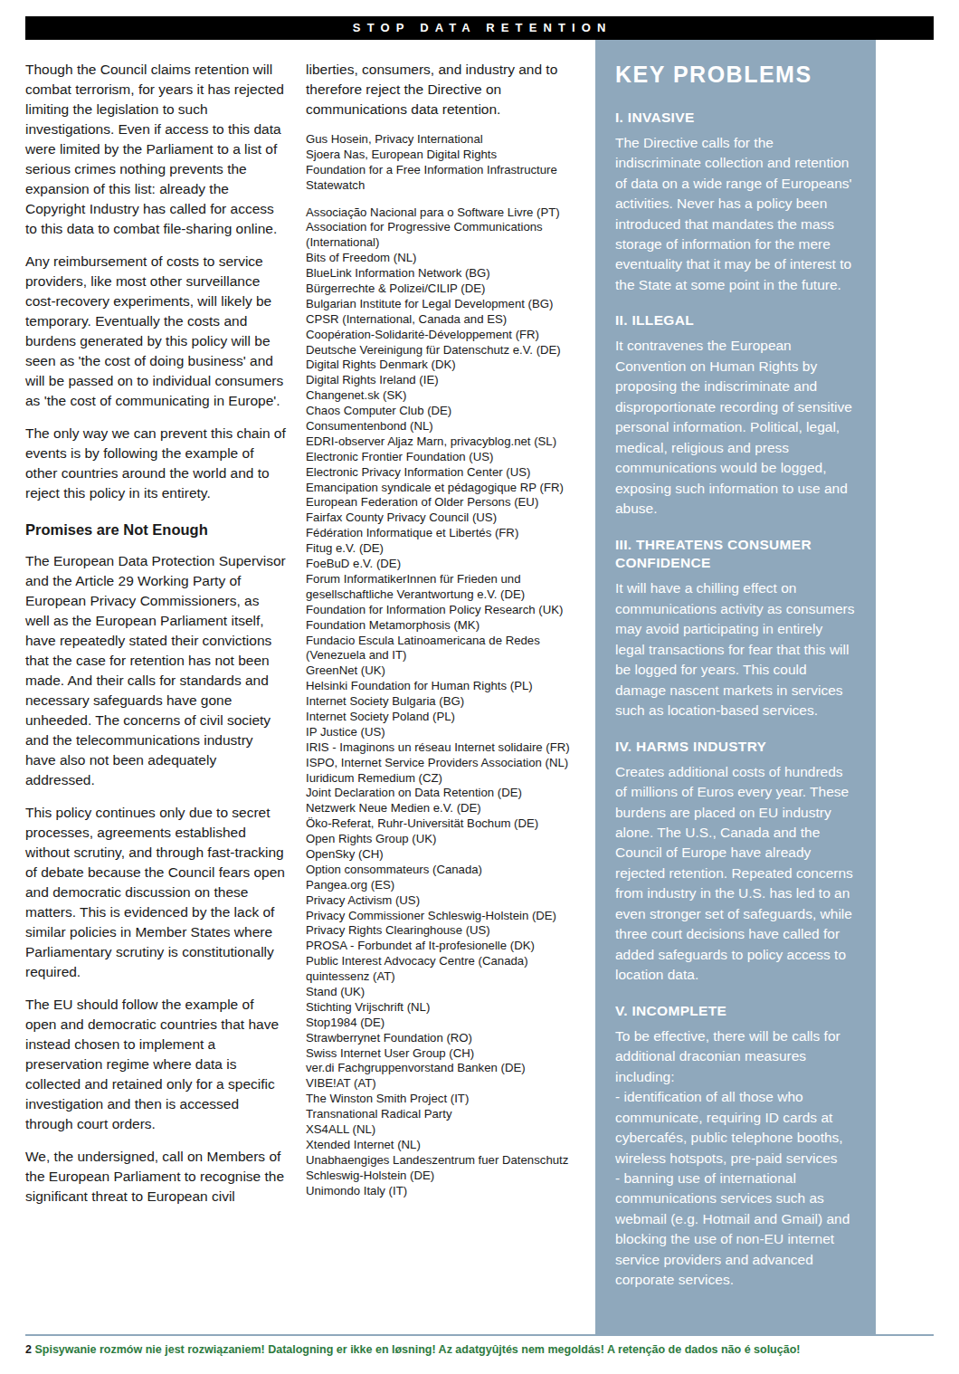Stop Data Retention
Though the Council claims retention will combat terrorism, for years it has rejected limiting the legislation to such investigations. Even if access to this data were limited by the Parliament to a list of serious crimes nothing prevents the expansion of this list: already the Copyright Industry has called for access to this data to combat file-sharing online.
Any reimbursement of costs to service providers, like most other surveillance cost-recovery experiments, will likely be temporary. Eventually the costs and burdens generated by this policy will be seen as 'the cost of doing business' and will be passed on to individual consumers as 'the cost of communicating in Europe'.
The only way we can prevent this chain of events is by following the example of other countries around the world and to reject this policy in its entirety.
Promises are Not Enough
The European Data Protection Supervisor and the Article 29 Working Party of European Privacy Commissioners, as well as the European Parliament itself, have repeatedly stated their convictions that the case for retention has not been made. And their calls for standards and necessary safeguards have gone unheeded. The concerns of civil society and the telecommunications industry have also not been adequately addressed.
This policy continues only due to secret processes, agreements established without scrutiny, and through fast-tracking of debate because the Council fears open and democratic discussion on these matters. This is evidenced by the lack of similar policies in Member States where Parliamentary scrutiny is constitutionally required.
The EU should follow the example of open and democratic countries that have instead chosen to implement a preservation regime where data is collected and retained only for a specific investigation and then is accessed through court orders.
We, the undersigned, call on Members of the European Parliament to recognise the significant threat to European civil
liberties, consumers, and industry and to therefore reject the Directive on communications data retention.
Gus Hosein, Privacy International
Sjoera Nas, European Digital Rights
Foundation for a Free Information Infrastructure
Statewatch
Associação Nacional para o Software Livre (PT)
Association for Progressive Communications (International)
Bits of Freedom (NL)
BlueLink Information Network (BG)
Bürgerrechte & Polizei/CILIP (DE)
Bulgarian Institute for Legal Development (BG)
CPSR (International, Canada and ES)
Coopération-Solidarité-Développement (FR)
Deutsche Vereinigung für Datenschutz e.V. (DE)
Digital Rights Denmark (DK)
Digital Rights Ireland (IE)
Changenet.sk (SK)
Chaos Computer Club (DE)
Consumentenbond (NL)
EDRI-observer Aljaz Marn, privacyblog.net (SL)
Electronic Frontier Foundation (US)
Electronic Privacy Information Center (US)
Emancipation syndicale et pédagogique RP (FR)
European Federation of Older Persons (EU)
Fairfax County Privacy Council (US)
Fédération Informatique et Libertés (FR)
Fitug e.V. (DE)
FoeBuD e.V. (DE)
Forum InformatikerInnen für Frieden und gesellschaftliche Verantwortung e.V. (DE)
Foundation for Information Policy Research (UK)
Foundation Metamorphosis (MK)
Fundacio Escula Latinoamericana de Redes (Venezuela and IT)
GreenNet (UK)
Helsinki Foundation for Human Rights (PL)
Internet Society Bulgaria (BG)
Internet Society Poland (PL)
IP Justice (US)
IRIS - Imaginons un réseau Internet solidaire (FR)
ISPO, Internet Service Providers Association (NL)
Iuridicum Remedium (CZ)
Joint Declaration on Data Retention (DE)
Netzwerk Neue Medien e.V. (DE)
Öko-Referat, Ruhr-Universität Bochum (DE)
Open Rights Group (UK)
OpenSky (CH)
Option consommateurs (Canada)
Pangea.org (ES)
Privacy Activism (US)
Privacy Commissioner Schleswig-Holstein (DE)
Privacy Rights Clearinghouse (US)
PROSA - Forbundet af It-profesionelle (DK)
Public Interest Advocacy Centre (Canada)
quintessenz (AT)
Stand (UK)
Stichting Vrijschrift (NL)
Stop1984 (DE)
Strawberrynet Foundation (RO)
Swiss Internet User Group (CH)
ver.di Fachgruppenvorstand Banken (DE)
VIBE!AT (AT)
The Winston Smith Project (IT)
Transnational Radical Party
XS4ALL (NL)
Xtended Internet (NL)
Unabhaengiges Landeszentrum fuer Datenschutz Schleswig-Holstein (DE)
Unimondo Italy (IT)
KEY PROBLEMS
I. INVASIVE
The Directive calls for the indiscriminate collection and retention of data on a wide range of Europeans' activities. Never has a policy been introduced that mandates the mass storage of information for the mere eventuality that it may be of interest to the State at some point in the future.
II. ILLEGAL
It contravenes the European Convention on Human Rights by proposing the indiscriminate and disproportionate recording of sensitive personal information. Political, legal, medical, religious and press communications would be logged, exposing such information to use and abuse.
III. THREATENS CONSUMER CONFIDENCE
It will have a chilling effect on communications activity as consumers may avoid participating in entirely legal transactions for fear that this will be logged for years. This could damage nascent markets in services such as location-based services.
IV. HARMS INDUSTRY
Creates additional costs of hundreds of millions of Euros every year. These burdens are placed on EU industry alone. The U.S., Canada and the Council of Europe have already rejected retention. Repeated concerns from industry in the U.S. has led to an even stronger set of safeguards, while three court decisions have called for added safeguards to policy access to location data.
V. INCOMPLETE
To be effective, there will be calls for additional draconian measures including:
- identification of all those who communicate, requiring ID cards at cybercafés, public telephone booths, wireless hotspots, pre-paid services
- banning use of international communications services such as webmail (e.g. Hotmail and Gmail) and blocking the use of non-EU internet service providers and advanced corporate services.
2 Spisywanie rozmów nie jest rozwiązaniem! Datalogning er ikke en løsning! Az adatgyûjtés nem megoldás! A retenção de dados não é solução!